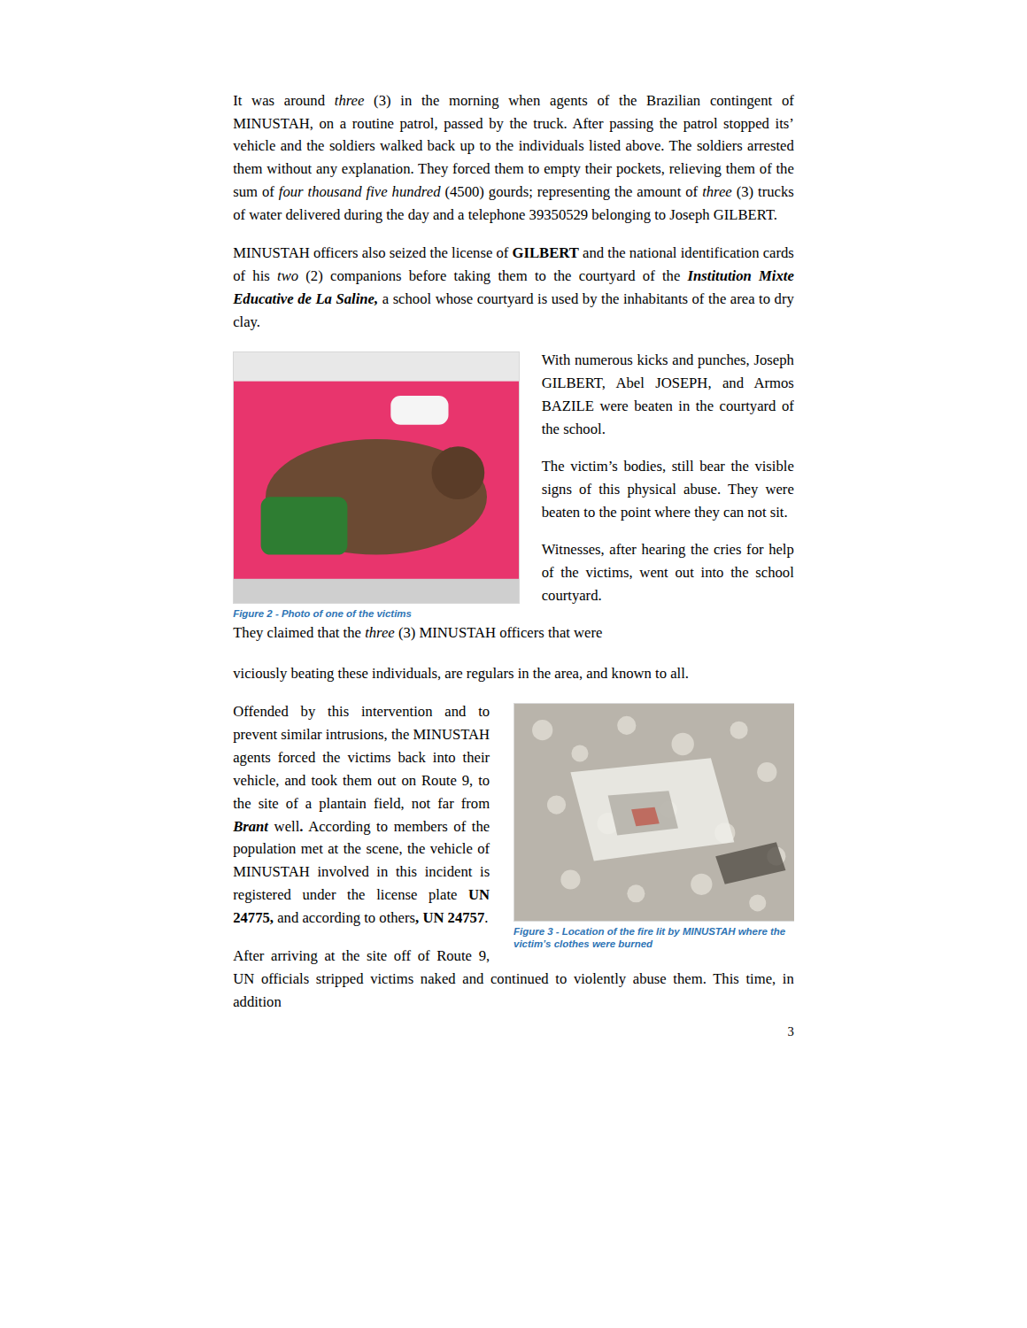It was around three (3) in the morning when agents of the Brazilian contingent of MINUSTAH, on a routine patrol, passed by the truck. After passing the patrol stopped its’ vehicle and the soldiers walked back up to the individuals listed above. The soldiers arrested them without any explanation. They forced them to empty their pockets, relieving them of the sum of four thousand five hundred (4500) gourds; representing the amount of three (3) trucks of water delivered during the day and a telephone 39350529 belonging to Joseph GILBERT.
MINUSTAH officers also seized the license of GILBERT and the national identification cards of his two (2) companions before taking them to the courtyard of the Institution Mixte Educative de La Saline, a school whose courtyard is used by the inhabitants of the area to dry clay.
Figure 2 - Photo of one of the victims
With numerous kicks and punches, Joseph GILBERT, Abel JOSEPH, and Armos BAZILE were beaten in the courtyard of the school.
The victim’s bodies, still bear the visible signs of this physical abuse. They were beaten to the point where they can not sit.
Witnesses, after hearing the cries for help of the victims, went out into the school courtyard.
They claimed that the three (3) MINUSTAH officers that were
viciously beating these individuals, are regulars in the area, and known to all.
Figure 3 - Location of the fire lit by MINUSTAH where the victim’s clothes were burned
Offended by this intervention and to prevent similar intrusions, the MINUSTAH agents forced the victims back into their vehicle, and took them out on Route 9, to the site of a plantain field, not far from Brant well. According to members of the population met at the scene, the vehicle of MINUSTAH involved in this incident is registered under the license plate UN 24775, and according to others, UN 24757.
After arriving at the site off of Route 9, UN officials stripped victims naked and continued to violently abuse them. This time, in addition
3